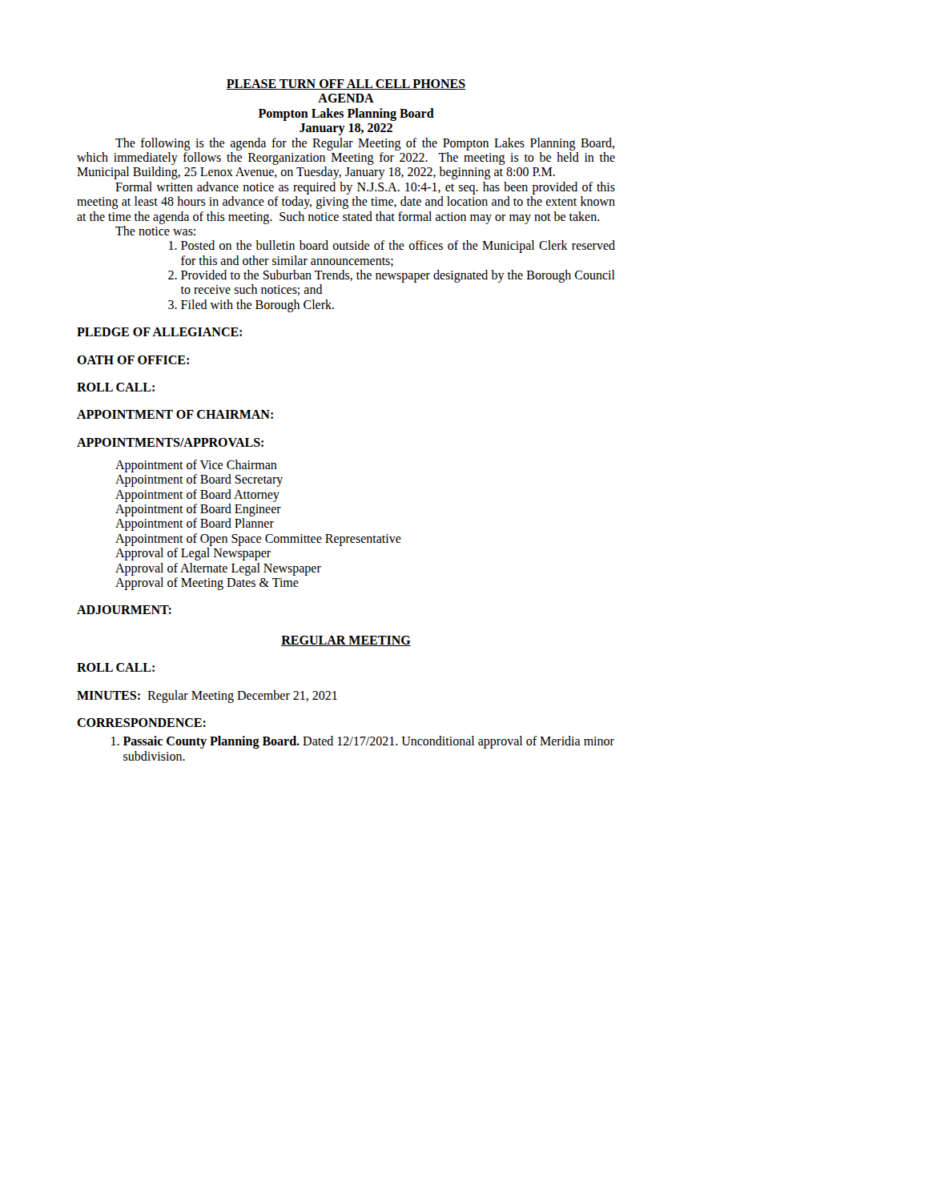PLEASE TURN OFF ALL CELL PHONES
AGENDA
Pompton Lakes Planning Board
January 18, 2022
The following is the agenda for the Regular Meeting of the Pompton Lakes Planning Board, which immediately follows the Reorganization Meeting for 2022. The meeting is to be held in the Municipal Building, 25 Lenox Avenue, on Tuesday, January 18, 2022, beginning at 8:00 P.M.
Formal written advance notice as required by N.J.S.A. 10:4-1, et seq. has been provided of this meeting at least 48 hours in advance of today, giving the time, date and location and to the extent known at the time the agenda of this meeting. Such notice stated that formal action may or may not be taken.
The notice was:
Posted on the bulletin board outside of the offices of the Municipal Clerk reserved for this and other similar announcements;
Provided to the Suburban Trends, the newspaper designated by the Borough Council to receive such notices; and
Filed with the Borough Clerk.
PLEDGE OF ALLEGIANCE:
OATH OF OFFICE:
ROLL CALL:
APPOINTMENT OF CHAIRMAN:
APPOINTMENTS/APPROVALS:
Appointment of Vice Chairman
Appointment of Board Secretary
Appointment of Board Attorney
Appointment of Board Engineer
Appointment of Board Planner
Appointment of Open Space Committee Representative
Approval of Legal Newspaper
Approval of Alternate Legal Newspaper
Approval of Meeting Dates & Time
ADJOURMENT:
REGULAR MEETING
ROLL CALL:
MINUTES: Regular Meeting December 21, 2021
CORRESPONDENCE:
Passaic County Planning Board. Dated 12/17/2021. Unconditional approval of Meridia minor subdivision.